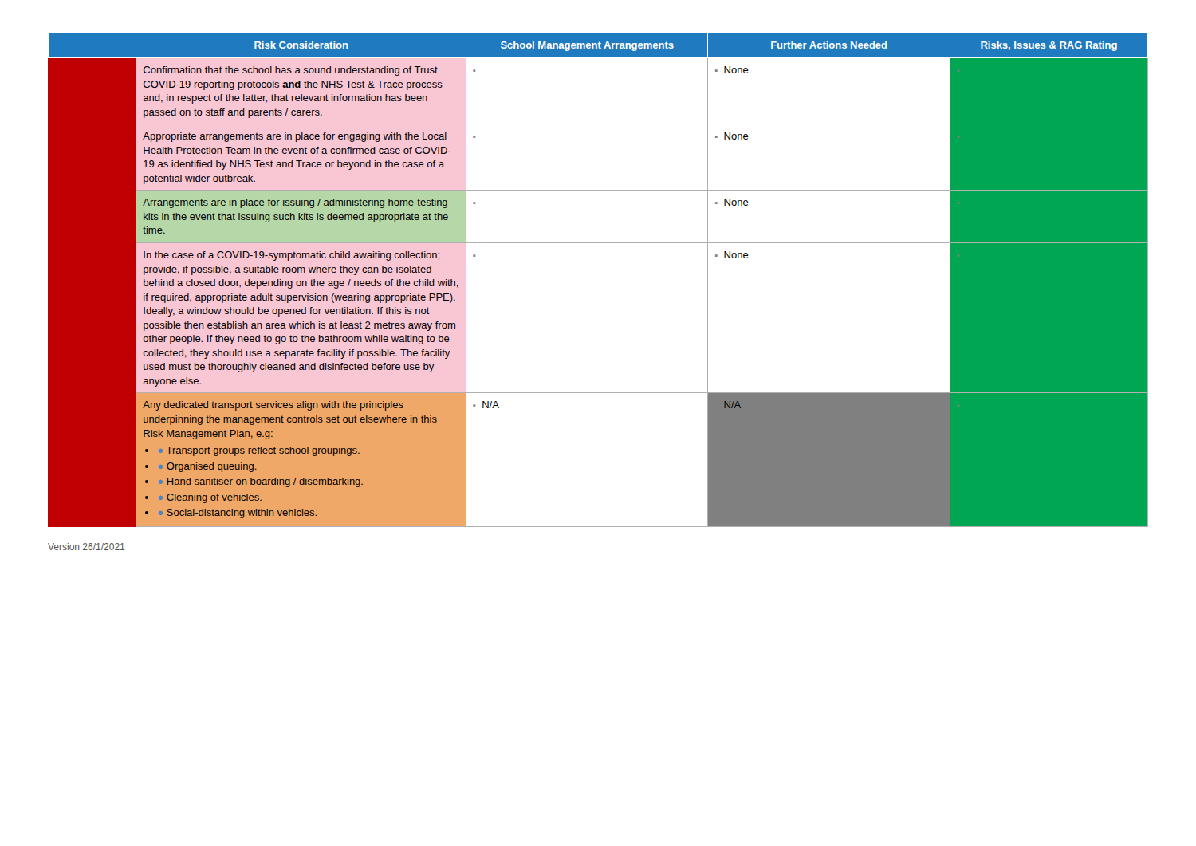| | Risk Consideration | School Management Arrangements | Further Actions Needed | Risks, Issues & RAG Rating |
| --- | --- | --- | --- | --- |
| | Confirmation that the school has a sound understanding of Trust COVID-19 reporting protocols and the NHS Test & Trace process and, in respect of the latter, that relevant information has been passed on to staff and parents / carers. | ▪ | ▪ None | ▪ |
| | Appropriate arrangements are in place for engaging with the Local Health Protection Team in the event of a confirmed case of COVID-19 as identified by NHS Test and Trace or beyond in the case of a potential wider outbreak. | ▪ | ▪ None | ▪ |
| | Arrangements are in place for issuing / administering home-testing kits in the event that issuing such kits is deemed appropriate at the time. | ▪ | ▪ None | ▪ |
| | In the case of a COVID-19-symptomatic child awaiting collection; provide, if possible, a suitable room where they can be isolated behind a closed door, depending on the age / needs of the child with, if required, appropriate adult supervision (wearing appropriate PPE). Ideally, a window should be opened for ventilation. If this is not possible then establish an area which is at least 2 metres away from other people. If they need to go to the bathroom while waiting to be collected, they should use a separate facility if possible. The facility used must be thoroughly cleaned and disinfected before use by anyone else. | ▪ | ▪ None | ▪ |
| | Any dedicated transport services align with the principles underpinning the management controls set out elsewhere in this Risk Management Plan, e.g: ● Transport groups reflect school groupings. ● Organised queuing. ● Hand sanitiser on boarding / disembarking. ● Cleaning of vehicles. ● Social-distancing within vehicles. | ▪ N/A | ▪ N/A | ▪ |
Version 26/1/2021